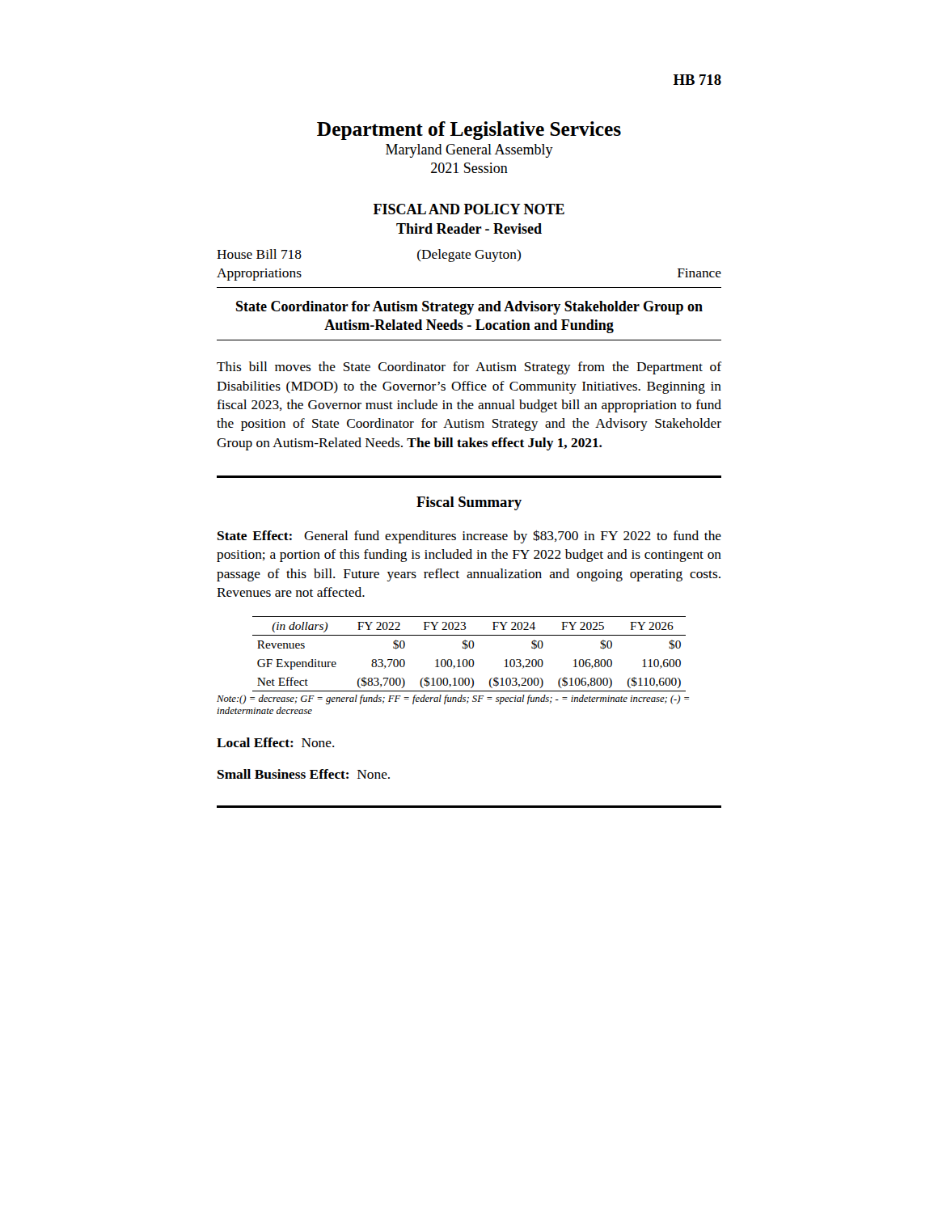HB 718
Department of Legislative Services
Maryland General Assembly
2021 Session
FISCAL AND POLICY NOTE Third Reader - Revised
| House Bill 718 | (Delegate Guyton) | |
| Appropriations | | Finance |
State Coordinator for Autism Strategy and Advisory Stakeholder Group on
Autism-Related Needs - Location and Funding
This bill moves the State Coordinator for Autism Strategy from the Department of Disabilities (MDOD) to the Governor’s Office of Community Initiatives. Beginning in fiscal 2023, the Governor must include in the annual budget bill an appropriation to fund the position of State Coordinator for Autism Strategy and the Advisory Stakeholder Group on Autism-Related Needs. The bill takes effect July 1, 2021.
Fiscal Summary
State Effect: General fund expenditures increase by $83,700 in FY 2022 to fund the position; a portion of this funding is included in the FY 2022 budget and is contingent on passage of this bill. Future years reflect annualization and ongoing operating costs. Revenues are not affected.
| (in dollars) | FY 2022 | FY 2023 | FY 2024 | FY 2025 | FY 2026 |
| --- | --- | --- | --- | --- | --- |
| Revenues | $0 | $0 | $0 | $0 | $0 |
| GF Expenditure | 83,700 | 100,100 | 103,200 | 106,800 | 110,600 |
| Net Effect | ($83,700) | ($100,100) | ($103,200) | ($106,800) | ($110,600) |
Note:() = decrease; GF = general funds; FF = federal funds; SF = special funds; - = indeterminate increase; (-) = indeterminate decrease
Local Effect: None.
Small Business Effect: None.